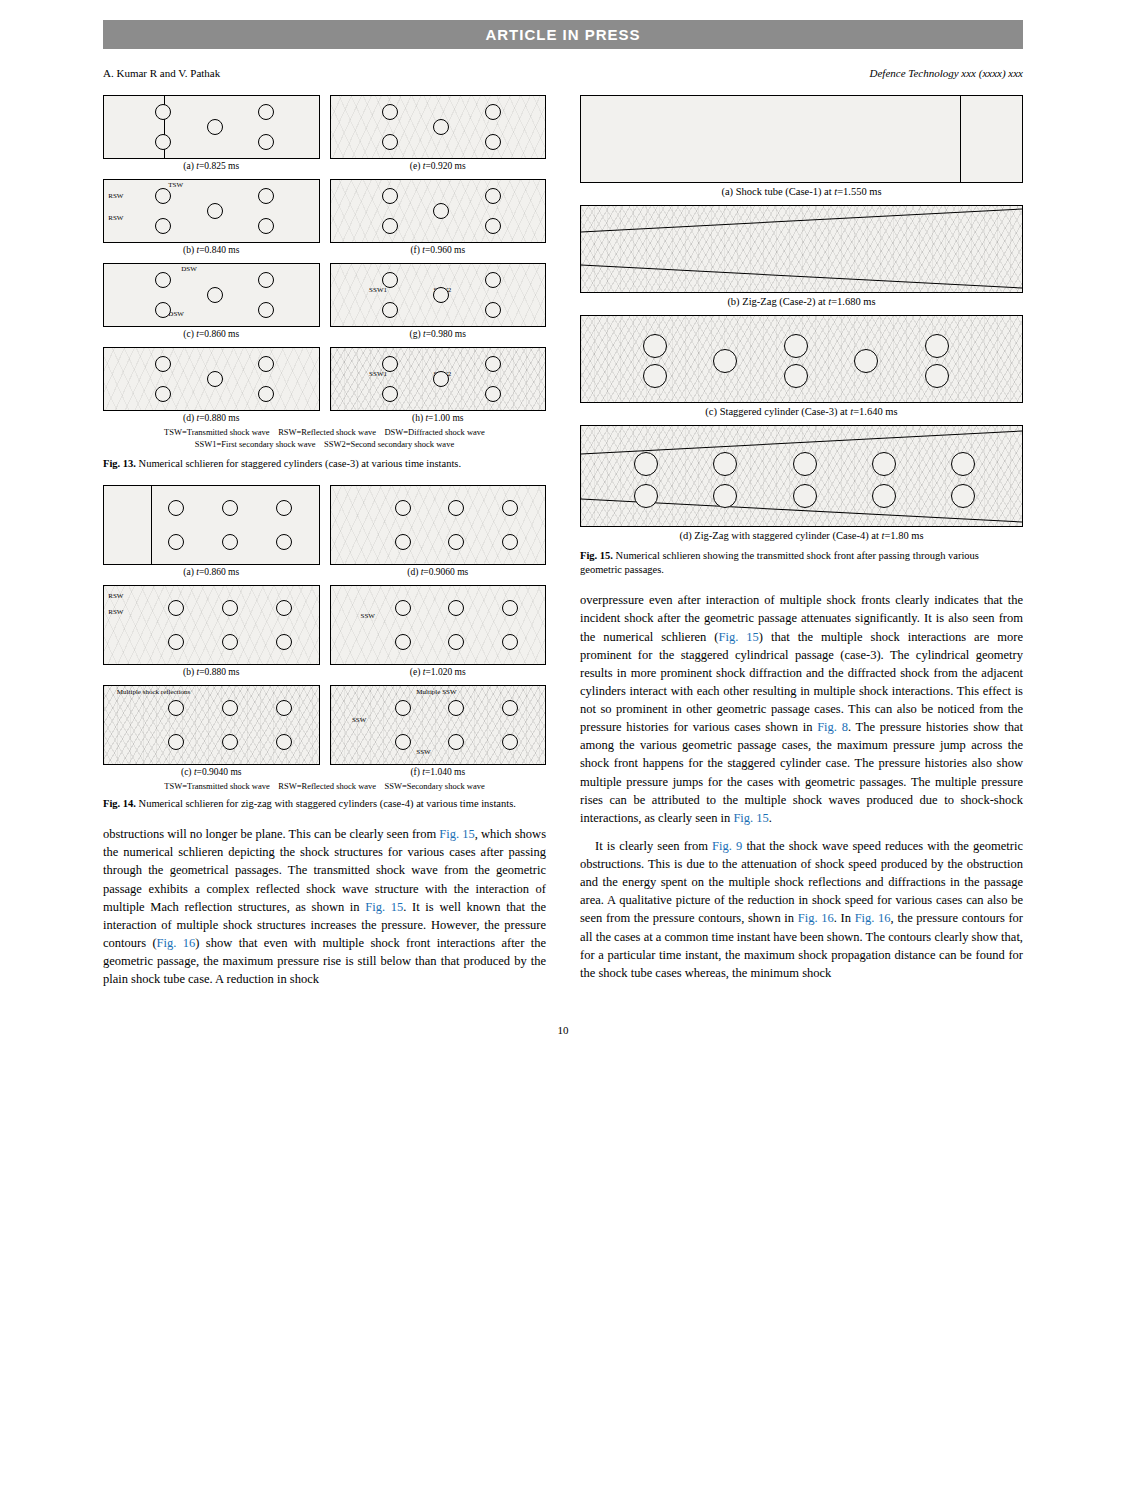ARTICLE IN PRESS
A. Kumar R and V. Pathak
Defence Technology xxx (xxxx) xxx
(a) t=0.825 ms
(e) t=0.920 ms
TSW
RSW
RSW
(b) t=0.840 ms
(f) t=0.960 ms
DSW
DSW
(c) t=0.860 ms
SSW1
SSW2
(g) t=0.980 ms
(d) t=0.880 ms
SSW1
SSW2
(h) t=1.00 ms
TSW=Transmitted shock wave RSW=Reflected shock wave DSW=Diffracted shock wave
SSW1=First secondary shock wave SSW2=Second secondary shock wave
Fig. 13. Numerical schlieren for staggered cylinders (case-3) at various time instants.
(a) t=0.860 ms
(d) t=0.9060 ms
RSW
RSW
(b) t=0.880 ms
SSW
(e) t=1.020 ms
Multiple shock reflections
(c) t=0.9040 ms
Multiple SSW
SSW
SSW
(f) t=1.040 ms
TSW=Transmitted shock wave RSW=Reflected shock wave SSW=Secondary shock wave
Fig. 14. Numerical schlieren for zig-zag with staggered cylinders (case-4) at various time instants.
obstructions will no longer be plane. This can be clearly seen from Fig. 15, which shows the numerical schlieren depicting the shock structures for various cases after passing through the geometrical passages. The transmitted shock wave from the geometric passage exhibits a complex reflected shock wave structure with the interaction of multiple Mach reflection structures, as shown in Fig. 15. It is well known that the interaction of multiple shock structures increases the pressure. However, the pressure contours (Fig. 16) show that even with multiple shock front interactions after the geometric passage, the maximum pressure rise is still below than that produced by the plain shock tube case. A reduction in shock
(a) Shock tube (Case-1) at t=1.550 ms
(b) Zig-Zag (Case-2) at t=1.680 ms
(c) Staggered cylinder (Case-3) at t=1.640 ms
(d) Zig-Zag with staggered cylinder (Case-4) at t=1.80 ms
Fig. 15. Numerical schlieren showing the transmitted shock front after passing through various geometric passages.
overpressure even after interaction of multiple shock fronts clearly indicates that the incident shock after the geometric passage attenuates significantly. It is also seen from the numerical schlieren (Fig. 15) that the multiple shock interactions are more prominent for the staggered cylindrical passage (case-3). The cylindrical geometry results in more prominent shock diffraction and the diffracted shock from the adjacent cylinders interact with each other resulting in multiple shock interactions. This effect is not so prominent in other geometric passage cases. This can also be noticed from the pressure histories for various cases shown in Fig. 8. The pressure histories show that among the various geometric passage cases, the maximum pressure jump across the shock front happens for the staggered cylinder case. The pressure histories also show multiple pressure jumps for the cases with geometric passages. The multiple pressure rises can be attributed to the multiple shock waves produced due to shock-shock interactions, as clearly seen in Fig. 15.
It is clearly seen from Fig. 9 that the shock wave speed reduces with the geometric obstructions. This is due to the attenuation of shock speed produced by the obstruction and the energy spent on the multiple shock reflections and diffractions in the passage area. A qualitative picture of the reduction in shock speed for various cases can also be seen from the pressure contours, shown in Fig. 16. In Fig. 16, the pressure contours for all the cases at a common time instant have been shown. The contours clearly show that, for a particular time instant, the maximum shock propagation distance can be found for the shock tube cases whereas, the minimum shock
10